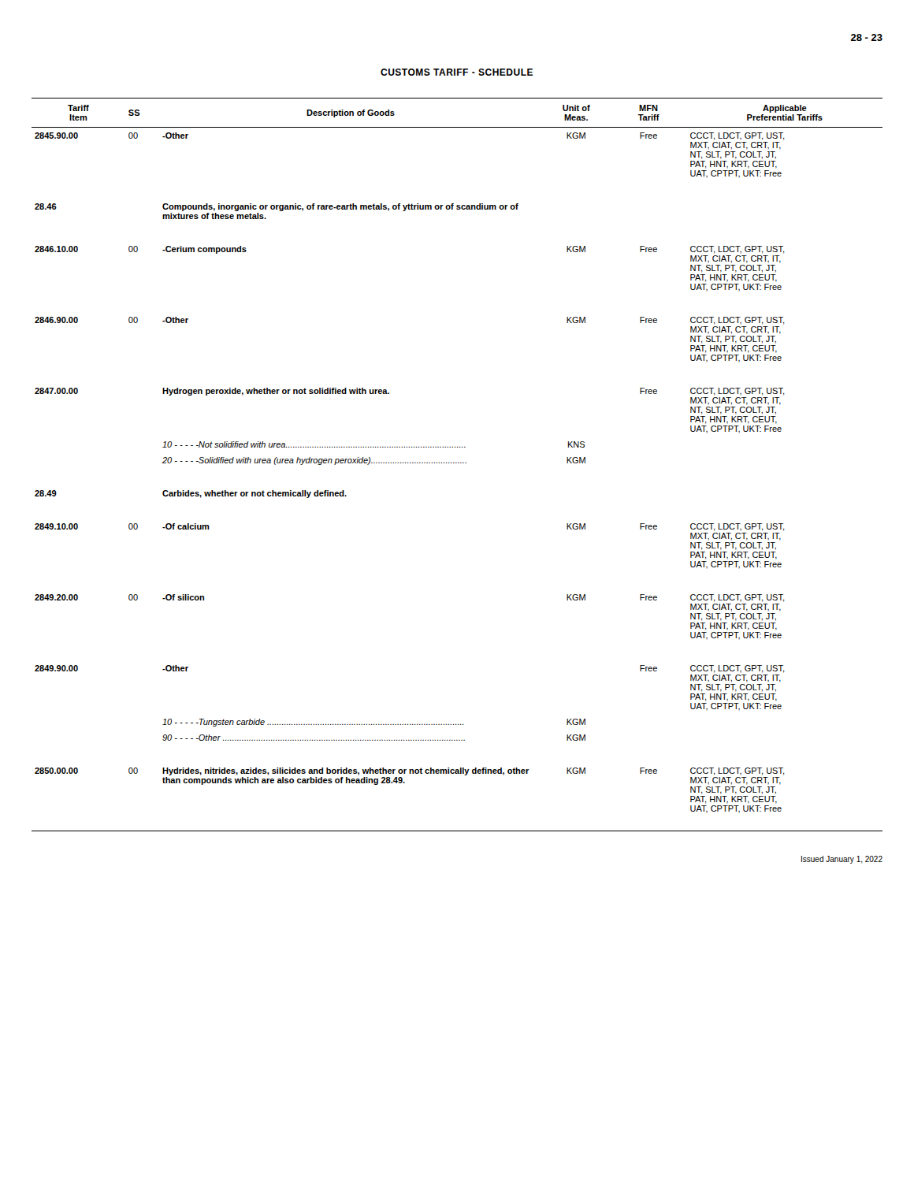28 - 23
CUSTOMS TARIFF - SCHEDULE
| Tariff Item | SS | Description of Goods | Unit of Meas. | MFN Tariff | Applicable Preferential Tariffs |
| --- | --- | --- | --- | --- | --- |
| 2845.90.00 | 00 | -Other | KGM | Free | CCCT, LDCT, GPT, UST, MXT, CIAT, CT, CRT, IT, NT, SLT, PT, COLT, JT, PAT, HNT, KRT, CEUT, UAT, CPTPT, UKT: Free |
| 28.46 | | Compounds, inorganic or organic, of rare-earth metals, of yttrium or of scandium or of mixtures of these metals. | | | |
| 2846.10.00 | 00 | -Cerium compounds | KGM | Free | CCCT, LDCT, GPT, UST, MXT, CIAT, CT, CRT, IT, NT, SLT, PT, COLT, JT, PAT, HNT, KRT, CEUT, UAT, CPTPT, UKT: Free |
| 2846.90.00 | 00 | -Other | KGM | Free | CCCT, LDCT, GPT, UST, MXT, CIAT, CT, CRT, IT, NT, SLT, PT, COLT, JT, PAT, HNT, KRT, CEUT, UAT, CPTPT, UKT: Free |
| 2847.00.00 | | Hydrogen peroxide, whether or not solidified with urea. | | Free | CCCT, LDCT, GPT, UST, MXT, CIAT, CT, CRT, IT, NT, SLT, PT, COLT, JT, PAT, HNT, KRT, CEUT, UAT, CPTPT, UKT: Free |
| | | 10 - - - - -Not solidified with urea ........................................................................... | KNS | | |
| | | 20 - - - - -Solidified with urea (urea hydrogen peroxide) ........................................ | KGM | | |
| 28.49 | | Carbides, whether or not chemically defined. | | | |
| 2849.10.00 | 00 | -Of calcium | KGM | Free | CCCT, LDCT, GPT, UST, MXT, CIAT, CT, CRT, IT, NT, SLT, PT, COLT, JT, PAT, HNT, KRT, CEUT, UAT, CPTPT, UKT: Free |
| 2849.20.00 | 00 | -Of silicon | KGM | Free | CCCT, LDCT, GPT, UST, MXT, CIAT, CT, CRT, IT, NT, SLT, PT, COLT, JT, PAT, HNT, KRT, CEUT, UAT, CPTPT, UKT: Free |
| 2849.90.00 | | -Other | | Free | CCCT, LDCT, GPT, UST, MXT, CIAT, CT, CRT, IT, NT, SLT, PT, COLT, JT, PAT, HNT, KRT, CEUT, UAT, CPTPT, UKT: Free |
| | | 10 - - - - -Tungsten carbide .................................................................................. | KGM | | |
| | | 90 - - - - -Other ..................................................................................................... | KGM | | |
| 2850.00.00 | 00 | Hydrides, nitrides, azides, silicides and borides, whether or not chemically defined, other than compounds which are also carbides of heading 28.49. | KGM | Free | CCCT, LDCT, GPT, UST, MXT, CIAT, CT, CRT, IT, NT, SLT, PT, COLT, JT, PAT, HNT, KRT, CEUT, UAT, CPTPT, UKT: Free |
Issued January 1, 2022